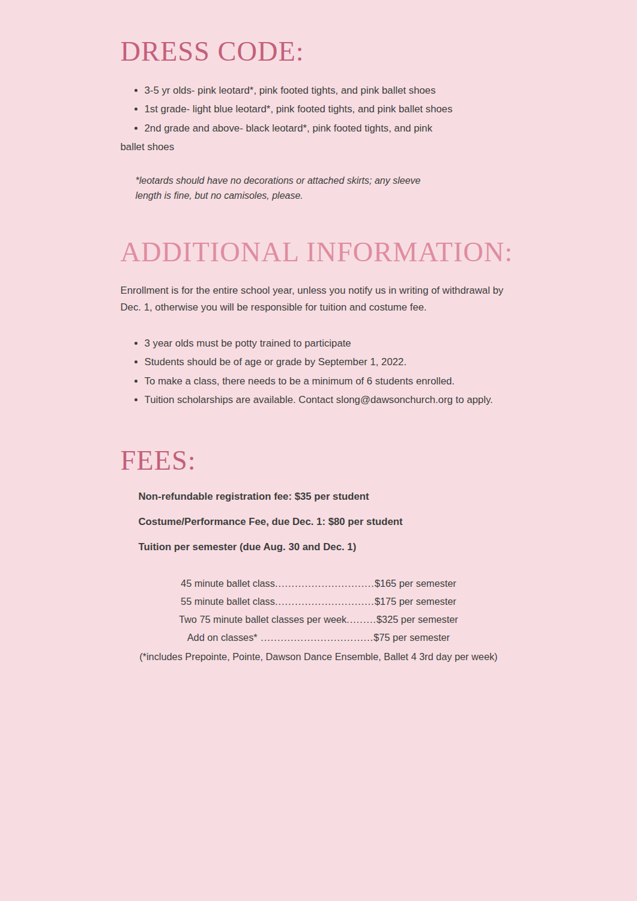DRESS CODE:
3-5 yr olds- pink leotard*, pink footed tights, and pink ballet shoes
1st grade- light blue leotard*, pink footed tights, and pink ballet shoes
2nd grade and above- black leotard*, pink footed tights, and pink
ballet shoes
*leotards should have no decorations or attached skirts; any sleeve
length is fine, but no camisoles, please.
ADDITIONAL INFORMATION:
Enrollment is for the entire school year, unless you notify us in writing of withdrawal by Dec. 1, otherwise you will be responsible for tuition and costume fee.
3 year olds must be potty trained to participate
Students should be of age or grade by September 1, 2022.
To make a class, there needs to be a minimum of 6 students enrolled.
Tuition scholarships are available. Contact slong@dawsonchurch.org to apply.
FEES:
Non-refundable registration fee: $35 per student
Costume/Performance Fee, due Dec. 1: $80 per student
Tuition per semester (due Aug. 30 and Dec. 1)
45 minute ballet class..............................$165 per semester
55 minute ballet class..............................$175 per semester
Two 75 minute ballet classes per week.........$325 per semester
Add on classes* ..................................$75 per semester
(*includes Prepointe, Pointe, Dawson Dance Ensemble, Ballet 4 3rd day per week)